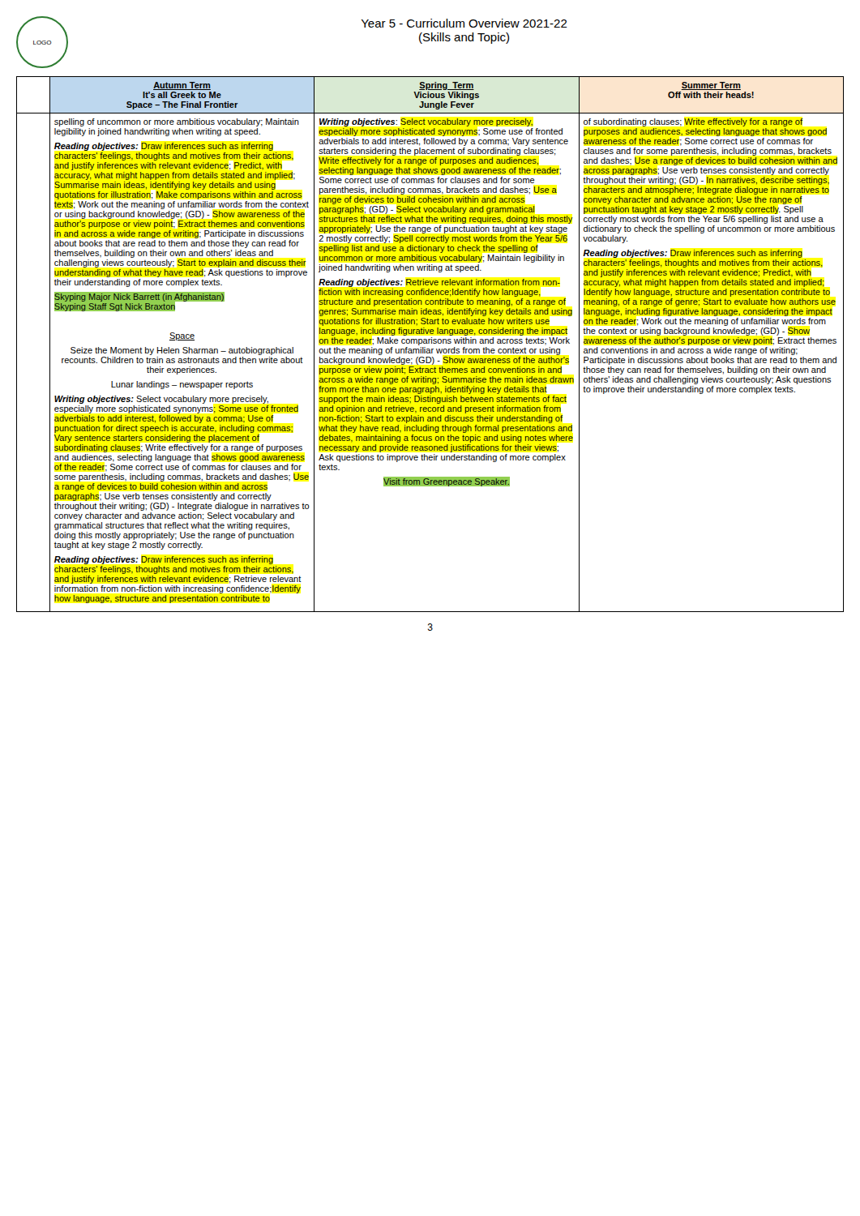LOGO
Year 5 - Curriculum Overview 2021-22
(Skills and Topic)
| | Autumn Term It's all Greek to Me Space – The Final Frontier | Spring Term Vicious Vikings Jungle Fever | Summer Term Off with their heads! |
| --- | --- | --- | --- |
| | spelling of uncommon or more ambitious vocabulary; Maintain legibility in joined handwriting when writing at speed. Reading objectives: Draw inferences such as inferring characters' feelings, thoughts and motives from their actions, and justify inferences with relevant evidence ; Predict, with accuracy, what might happen from details stated and implied ; Summarise main ideas, identifying key details and using quotations for illustration ; Make comparisons within and across texts ; Work out the meaning of unfamiliar words from the context or using background knowledge; (GD) - Show awareness of the author's purpose or view point ; Extract themes and conventions in and across a wide range of writing ; Participate in discussions about books that are read to them and those they can read for themselves, building on their own and others' ideas and challenging views courteously; Start to explain and discuss their understanding of what they have read ; Ask questions to improve their understanding of more complex texts. Skyping Major Nick Barrett (in Afghanistan) Skyping Staff Sgt Nick Braxton Space Seize the Moment by Helen Sharman – autobiographical recounts. Children to train as astronauts and then write about their experiences. Lunar landings – newspaper reports Writing objectives: Select vocabulary more precisely, especially more sophisticated synonyms ; Some use of fronted adverbials to add interest, followed by a comma; Use of punctuation for direct speech is accurate, including commas; Vary sentence starters considering the placement of subordinating clauses ; Write effectively for a range of purposes and audiences, selecting language that shows good awareness of the reader ; Some correct use of commas for clauses and for some parenthesis, including commas, brackets and dashes; Use a range of devices to build cohesion within and across paragraphs ; Use verb tenses consistently and correctly throughout their writing; (GD) - Integrate dialogue in narratives to convey character and advance action; Select vocabulary and grammatical structures that reflect what the writing requires, doing this mostly appropriately; Use the range of punctuation taught at key stage 2 mostly correctly. Reading objectives: Draw inferences such as inferring characters' feelings, thoughts and motives from their actions, and justify inferences with relevant evidence ; Retrieve relevant information from non-fiction with increasing confidence; Identify how language, structure and presentation contribute to | Writing objectives : Select vocabulary more precisely, especially more sophisticated synonyms ; Some use of fronted adverbials to add interest, followed by a comma; Vary sentence starters considering the placement of subordinating clauses; Write effectively for a range of purposes and audiences, selecting language that shows good awareness of the reader ; Some correct use of commas for clauses and for some parenthesis, including commas, brackets and dashes; Use a range of devices to build cohesion within and across paragraphs ; (GD) - Select vocabulary and grammatical structures that reflect what the writing requires, doing this mostly appropriately ; Use the range of punctuation taught at key stage 2 mostly correctly; Spell correctly most words from the Year 5/6 spelling list and use a dictionary to check the spelling of uncommon or more ambitious vocabulary ; Maintain legibility in joined handwriting when writing at speed. Reading objectives: Retrieve relevant information from non-fiction with increasing confidence;Identify how language, structure and presentation contribute to meaning, of a range of genres; Summarise main ideas, identifying key details and using quotations for illustration; Start to evaluate how writers use language, including figurative language, considering the impact on the reader ; Make comparisons within and across texts; Work out the meaning of unfamiliar words from the context or using background knowledge; (GD) - Show awareness of the author's purpose or view point; Extract themes and conventions in and across a wide range of writing; Summarise the main ideas drawn from more than one paragraph, identifying key details that support the main ideas; Distinguish between statements of fact and opinion and retrieve, record and present information from non-fiction; Start to explain and discuss their understanding of what they have read, including through formal presentations and debates, maintaining a focus on the topic and using notes where necessary and provide reasoned justifications for their views ; Ask questions to improve their understanding of more complex texts. Visit from Greenpeace Speaker. | of subordinating clauses; Write effectively for a range of purposes and audiences, selecting language that shows good awareness of the reader ; Some correct use of commas for clauses and for some parenthesis, including commas, brackets and dashes; Use a range of devices to build cohesion within and across paragraphs ; Use verb tenses consistently and correctly throughout their writing; (GD) - In narratives, describe settings, characters and atmosphere; Integrate dialogue in narratives to convey character and advance action; Use the range of punctuation taught at key stage 2 mostly correctly . Spell correctly most words from the Year 5/6 spelling list and use a dictionary to check the spelling of uncommon or more ambitious vocabulary. Reading objectives: Draw inferences such as inferring characters' feelings, thoughts and motives from their actions, and justify inferences with relevant evidence; Predict, with accuracy, what might happen from details stated and implied; Identify how language, structure and presentation contribute to meaning, of a range of genre; Start to evaluate how authors use language, including figurative language, considering the impact on the reader ; Work out the meaning of unfamiliar words from the context or using background knowledge; (GD) - Show awareness of the author's purpose or view point ; Extract themes and conventions in and across a wide range of writing; Participate in discussions about books that are read to them and those they can read for themselves, building on their own and others' ideas and challenging views courteously; Ask questions to improve their understanding of more complex texts. |
3